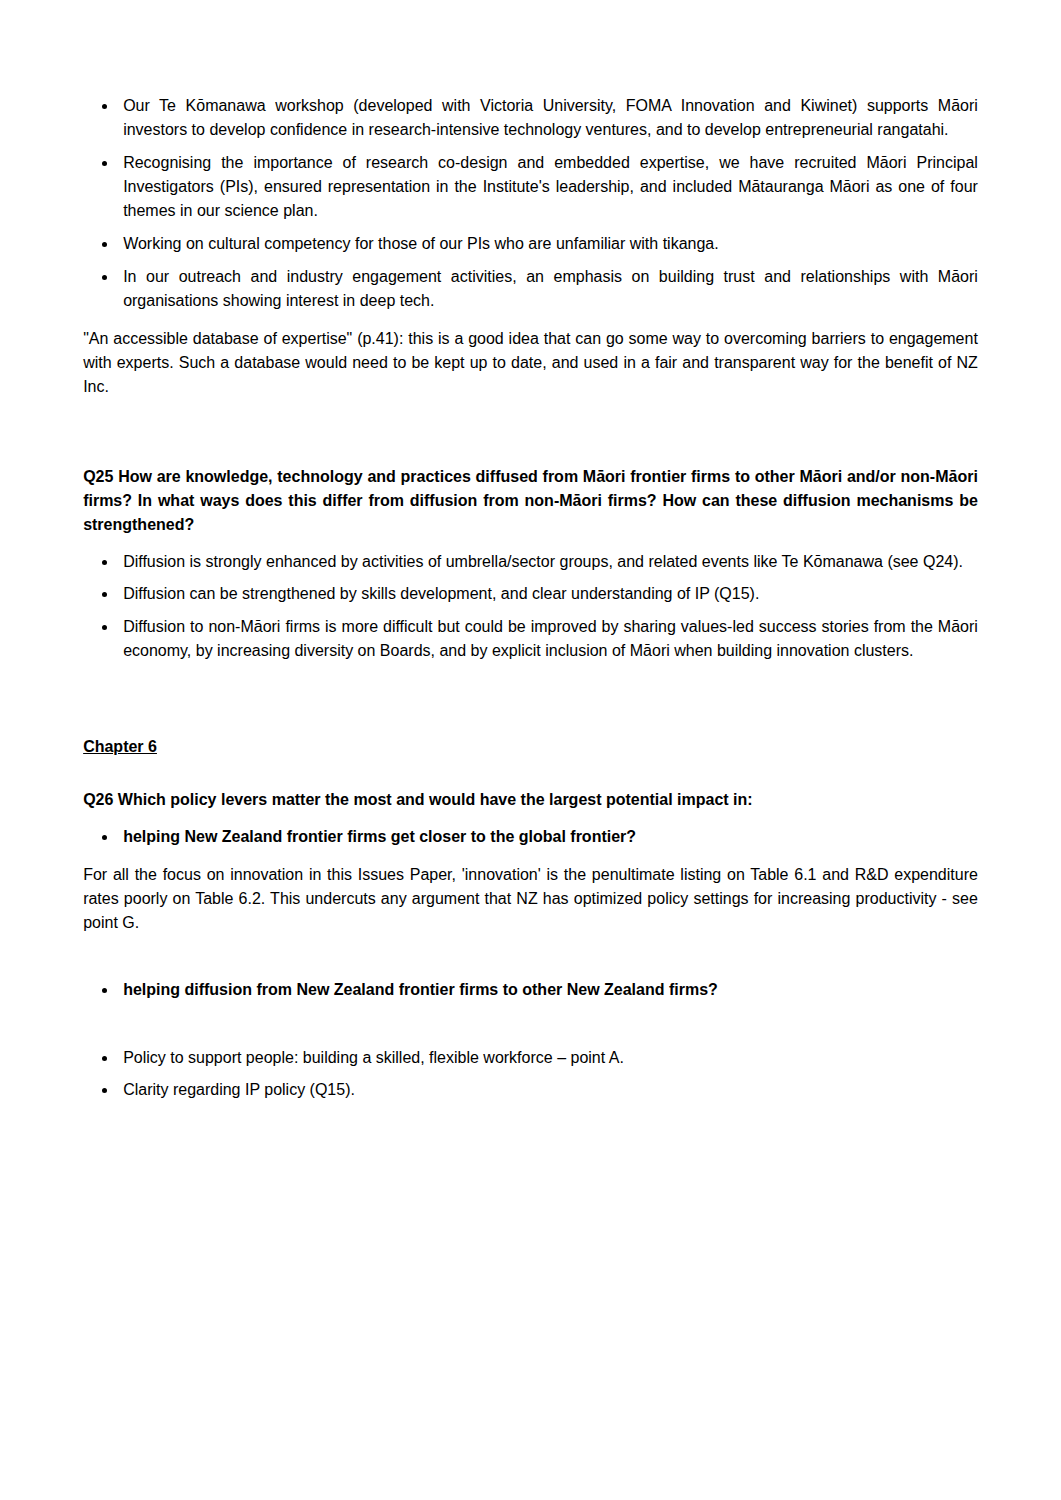Our Te Kōmanawa workshop (developed with Victoria University, FOMA Innovation and Kiwinet) supports Māori investors to develop confidence in research-intensive technology ventures, and to develop entrepreneurial rangatahi.
Recognising the importance of research co-design and embedded expertise, we have recruited Māori Principal Investigators (PIs), ensured representation in the Institute's leadership, and included Mātauranga Māori as one of four themes in our science plan.
Working on cultural competency for those of our PIs who are unfamiliar with tikanga.
In our outreach and industry engagement activities, an emphasis on building trust and relationships with Māori organisations showing interest in deep tech.
"An accessible database of expertise" (p.41): this is a good idea that can go some way to overcoming barriers to engagement with experts. Such a database would need to be kept up to date, and used in a fair and transparent way for the benefit of NZ Inc.
Q25 How are knowledge, technology and practices diffused from Māori frontier firms to other Māori and/or non-Māori firms? In what ways does this differ from diffusion from non-Māori firms? How can these diffusion mechanisms be strengthened?
Diffusion is strongly enhanced by activities of umbrella/sector groups, and related events like Te Kōmanawa (see Q24).
Diffusion can be strengthened by skills development, and clear understanding of IP (Q15).
Diffusion to non-Māori firms is more difficult but could be improved by sharing values-led success stories from the Māori economy, by increasing diversity on Boards, and by explicit inclusion of Māori when building innovation clusters.
Chapter 6
Q26 Which policy levers matter the most and would have the largest potential impact in:
helping New Zealand frontier firms get closer to the global frontier?
For all the focus on innovation in this Issues Paper, 'innovation' is the penultimate listing on Table 6.1 and R&D expenditure rates poorly on Table 6.2. This undercuts any argument that NZ has optimized policy settings for increasing productivity - see point G.
helping diffusion from New Zealand frontier firms to other New Zealand firms?
Policy to support people: building a skilled, flexible workforce – point A.
Clarity regarding IP policy (Q15).